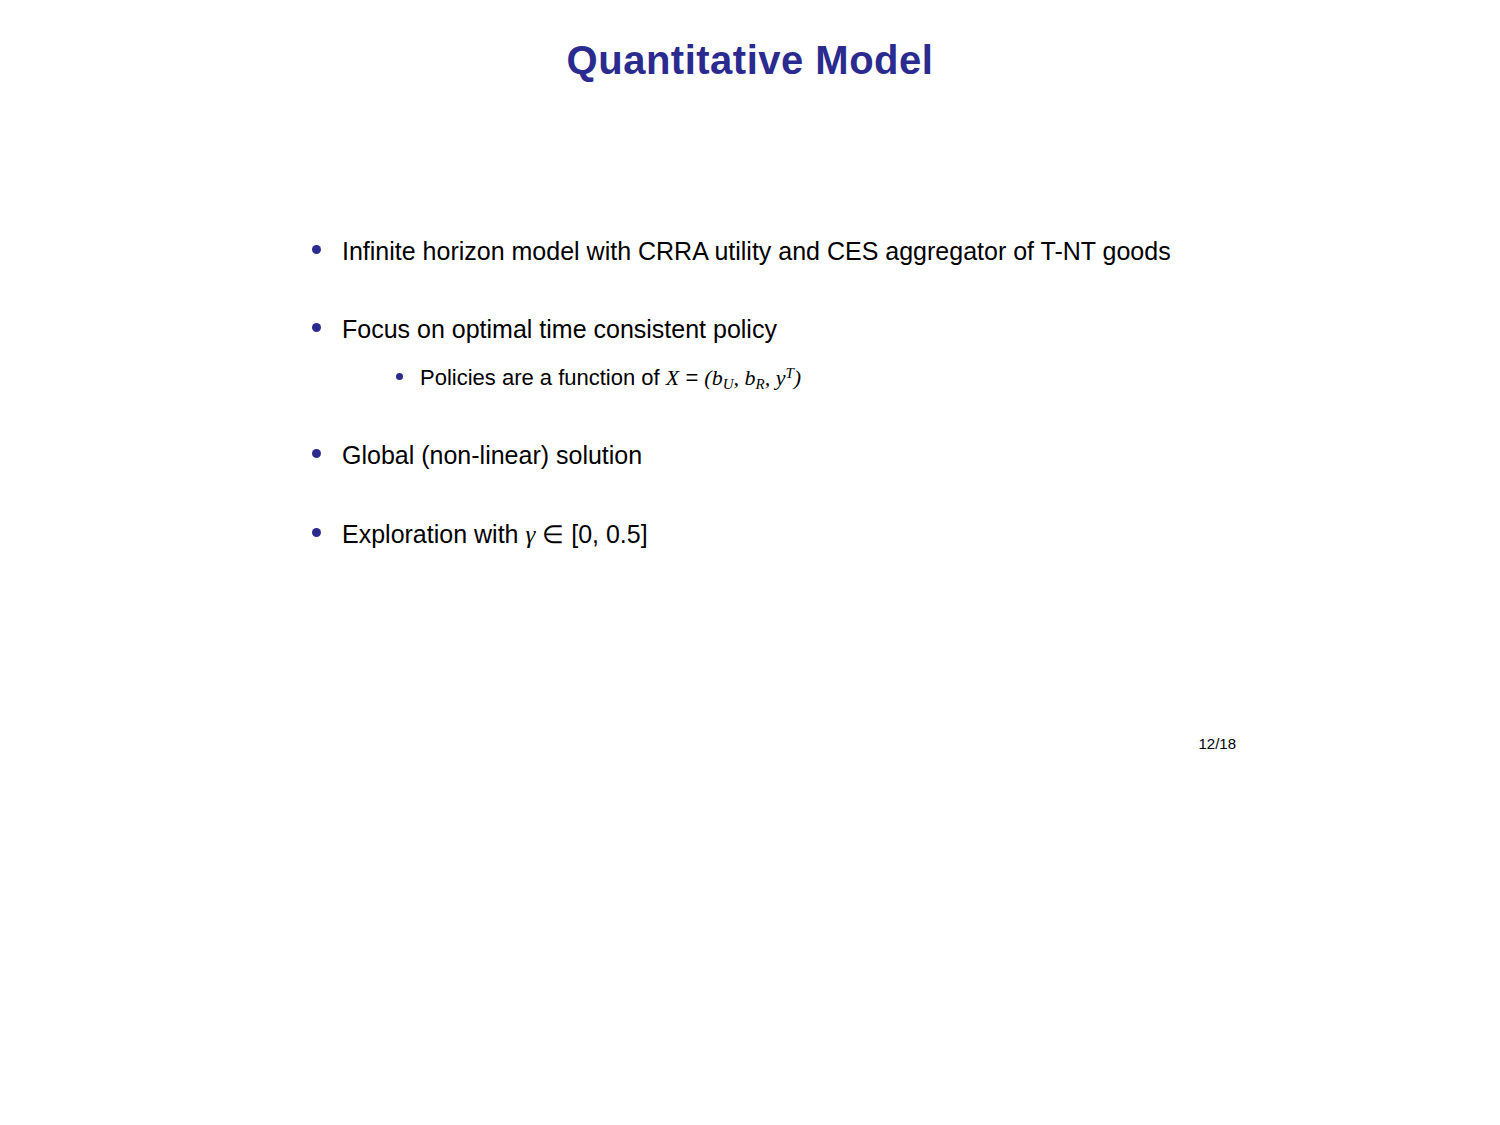Quantitative Model
Infinite horizon model with CRRA utility and CES aggregator of T-NT goods
Focus on optimal time consistent policy
Policies are a function of X = (bU, bR, yT)
Global (non-linear) solution
Exploration with γ ∈ [0, 0.5]
12/18